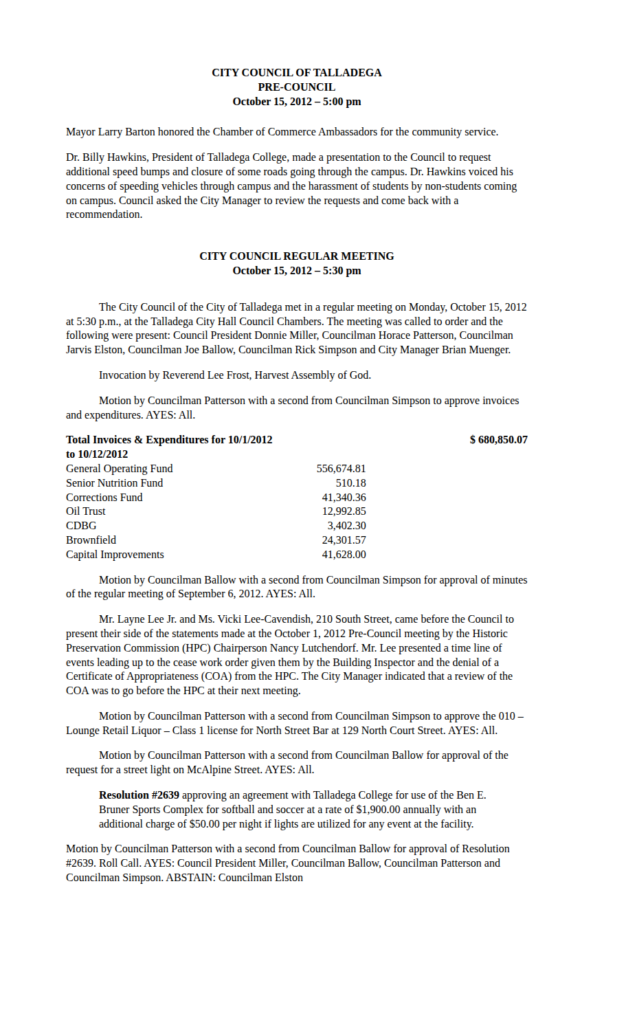CITY COUNCIL OF TALLADEGA
PRE-COUNCIL
October 15, 2012 – 5:00 pm
Mayor Larry Barton honored the Chamber of Commerce Ambassadors for the community service.
Dr. Billy Hawkins, President of Talladega College, made a presentation to the Council to request additional speed bumps and closure of some roads going through the campus. Dr. Hawkins voiced his concerns of speeding vehicles through campus and the harassment of students by non-students coming on campus. Council asked the City Manager to review the requests and come back with a recommendation.
CITY COUNCIL REGULAR MEETING
October 15, 2012 – 5:30 pm
The City Council of the City of Talladega met in a regular meeting on Monday, October 15, 2012 at 5:30 p.m., at the Talladega City Hall Council Chambers. The meeting was called to order and the following were present: Council President Donnie Miller, Councilman Horace Patterson, Councilman Jarvis Elston, Councilman Joe Ballow, Councilman Rick Simpson and City Manager Brian Muenger.
Invocation by Reverend Lee Frost, Harvest Assembly of God.
Motion by Councilman Patterson with a second from Councilman Simpson to approve invoices and expenditures. AYES: All.
| Total Invoices & Expenditures for 10/1/2012 to 10/12/2012 | | $ 680,850.07 |
| General Operating Fund | 556,674.81 | |
| Senior Nutrition Fund | 510.18 | |
| Corrections Fund | 41,340.36 | |
| Oil Trust | 12,992.85 | |
| CDBG | 3,402.30 | |
| Brownfield | 24,301.57 | |
| Capital Improvements | 41,628.00 | |
Motion by Councilman Ballow with a second from Councilman Simpson for approval of minutes of the regular meeting of September 6, 2012. AYES: All.
Mr. Layne Lee Jr. and Ms. Vicki Lee-Cavendish, 210 South Street, came before the Council to present their side of the statements made at the October 1, 2012 Pre-Council meeting by the Historic Preservation Commission (HPC) Chairperson Nancy Lutchendorf. Mr. Lee presented a time line of events leading up to the cease work order given them by the Building Inspector and the denial of a Certificate of Appropriateness (COA) from the HPC. The City Manager indicated that a review of the COA was to go before the HPC at their next meeting.
Motion by Councilman Patterson with a second from Councilman Simpson to approve the 010 – Lounge Retail Liquor – Class 1 license for North Street Bar at 129 North Court Street. AYES: All.
Motion by Councilman Patterson with a second from Councilman Ballow for approval of the request for a street light on McAlpine Street. AYES: All.
Resolution #2639 approving an agreement with Talladega College for use of the Ben E. Bruner Sports Complex for softball and soccer at a rate of $1,900.00 annually with an additional charge of $50.00 per night if lights are utilized for any event at the facility.
Motion by Councilman Patterson with a second from Councilman Ballow for approval of Resolution #2639. Roll Call. AYES: Council President Miller, Councilman Ballow, Councilman Patterson and Councilman Simpson. ABSTAIN: Councilman Elston